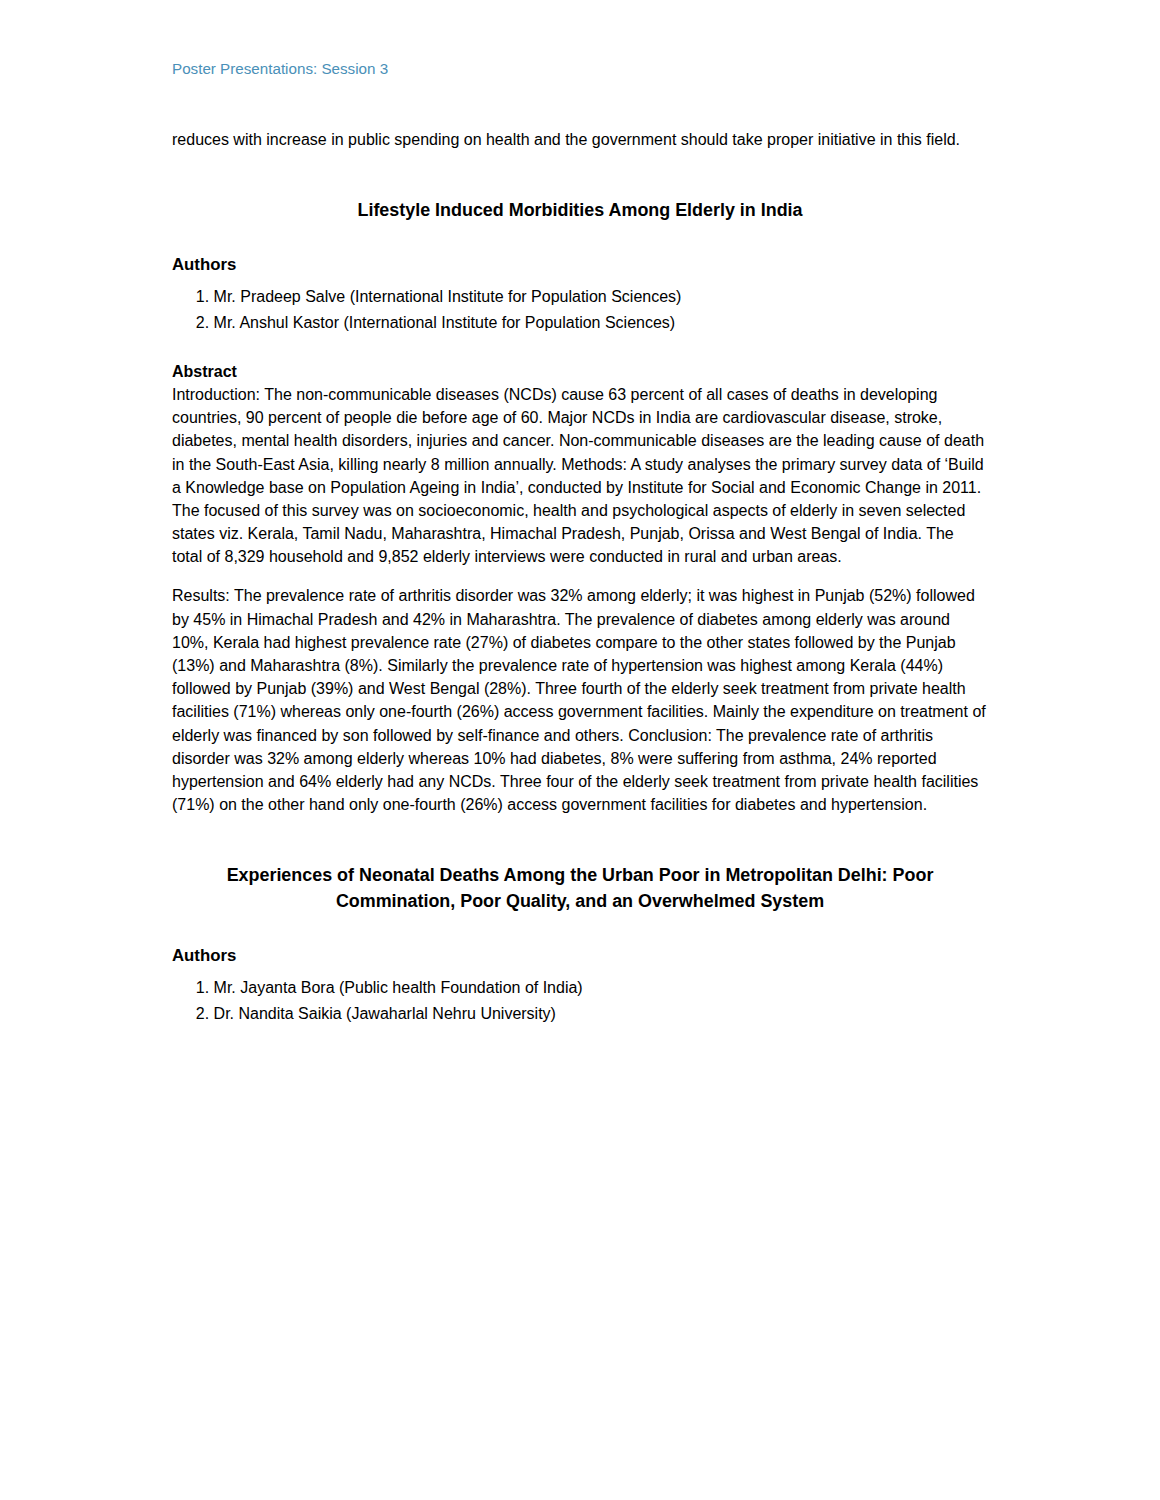Poster Presentations: Session 3
reduces with increase in public spending on health and the government should take proper initiative in this field.
Lifestyle Induced Morbidities Among Elderly in India
Authors
Mr. Pradeep Salve (International Institute for Population Sciences)
Mr. Anshul Kastor (International Institute for Population Sciences)
Abstract
Introduction: The non-communicable diseases (NCDs) cause 63 percent of all cases of deaths in developing countries, 90 percent of people die before age of 60. Major NCDs in India are cardiovascular disease, stroke, diabetes, mental health disorders, injuries and cancer. Non-communicable diseases are the leading cause of death in the South-East Asia, killing nearly 8 million annually. Methods: A study analyses the primary survey data of ‘Build a Knowledge base on Population Ageing in India’, conducted by Institute for Social and Economic Change in 2011. The focused of this survey was on socioeconomic, health and psychological aspects of elderly in seven selected states viz. Kerala, Tamil Nadu, Maharashtra, Himachal Pradesh, Punjab, Orissa and West Bengal of India. The total of 8,329 household and 9,852 elderly interviews were conducted in rural and urban areas.
Results: The prevalence rate of arthritis disorder was 32% among elderly; it was highest in Punjab (52%) followed by 45% in Himachal Pradesh and 42% in Maharashtra. The prevalence of diabetes among elderly was around 10%, Kerala had highest prevalence rate (27%) of diabetes compare to the other states followed by the Punjab (13%) and Maharashtra (8%). Similarly the prevalence rate of hypertension was highest among Kerala (44%) followed by Punjab (39%) and West Bengal (28%). Three fourth of the elderly seek treatment from private health facilities (71%) whereas only one-fourth (26%) access government facilities. Mainly the expenditure on treatment of elderly was financed by son followed by self-finance and others. Conclusion: The prevalence rate of arthritis disorder was 32% among elderly whereas 10% had diabetes, 8% were suffering from asthma, 24% reported hypertension and 64% elderly had any NCDs. Three four of the elderly seek treatment from private health facilities (71%) on the other hand only one-fourth (26%) access government facilities for diabetes and hypertension.
Experiences of Neonatal Deaths Among the Urban Poor in Metropolitan Delhi: Poor Commination, Poor Quality, and an Overwhelmed System
Authors
Mr. Jayanta Bora (Public health Foundation of India)
Dr. Nandita Saikia (Jawaharlal Nehru University)